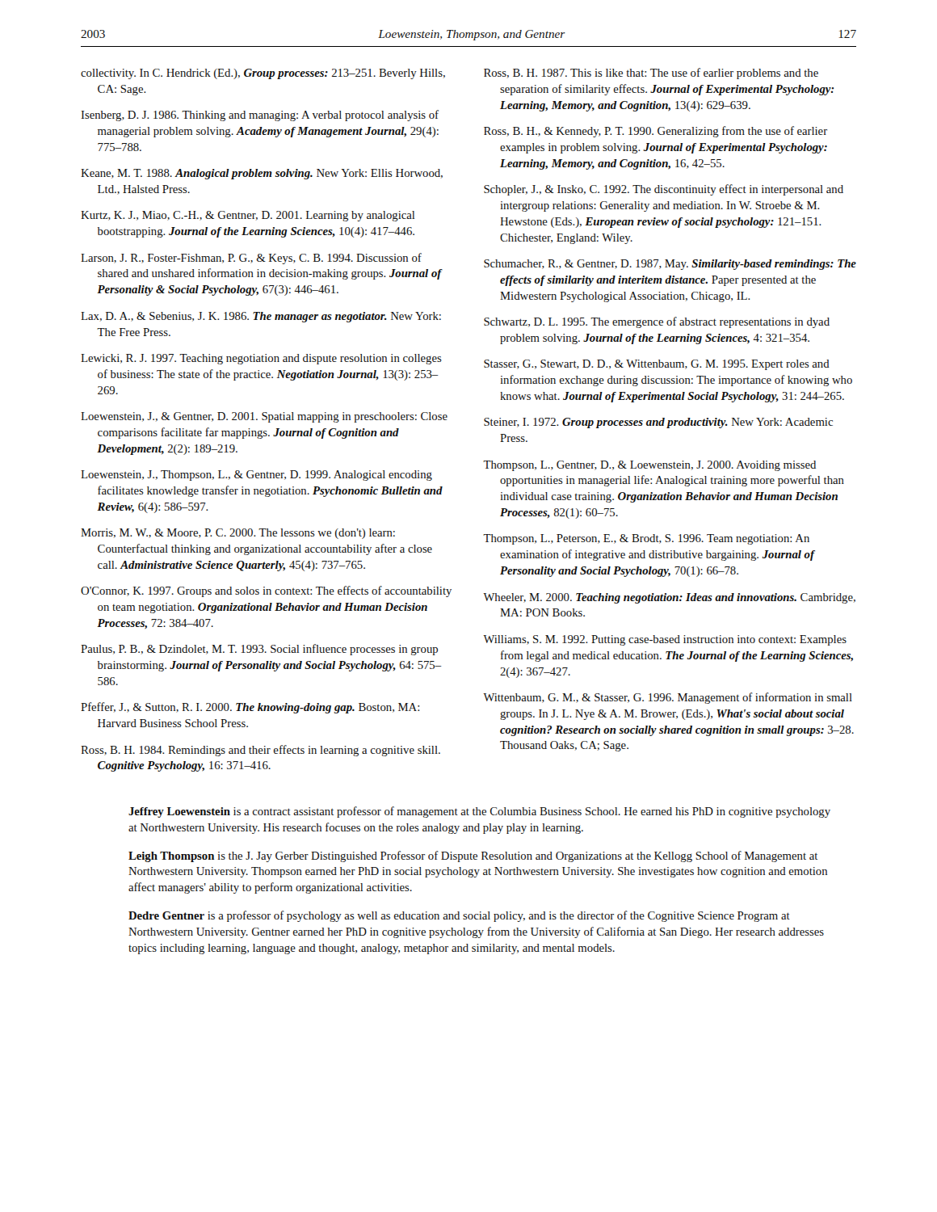2003 Loewenstein, Thompson, and Gentner 127
collectivity. In C. Hendrick (Ed.), Group processes: 213–251. Beverly Hills, CA: Sage.
Isenberg, D. J. 1986. Thinking and managing: A verbal protocol analysis of managerial problem solving. Academy of Management Journal, 29(4): 775–788.
Keane, M. T. 1988. Analogical problem solving. New York: Ellis Horwood, Ltd., Halsted Press.
Kurtz, K. J., Miao, C.-H., & Gentner, D. 2001. Learning by analogical bootstrapping. Journal of the Learning Sciences, 10(4): 417–446.
Larson, J. R., Foster-Fishman, P. G., & Keys, C. B. 1994. Discussion of shared and unshared information in decision-making groups. Journal of Personality & Social Psychology, 67(3): 446–461.
Lax, D. A., & Sebenius, J. K. 1986. The manager as negotiator. New York: The Free Press.
Lewicki, R. J. 1997. Teaching negotiation and dispute resolution in colleges of business: The state of the practice. Negotiation Journal, 13(3): 253–269.
Loewenstein, J., & Gentner, D. 2001. Spatial mapping in preschoolers: Close comparisons facilitate far mappings. Journal of Cognition and Development, 2(2): 189–219.
Loewenstein, J., Thompson, L., & Gentner, D. 1999. Analogical encoding facilitates knowledge transfer in negotiation. Psychonomic Bulletin and Review, 6(4): 586–597.
Morris, M. W., & Moore, P. C. 2000. The lessons we (don't) learn: Counterfactual thinking and organizational accountability after a close call. Administrative Science Quarterly, 45(4): 737–765.
O'Connor, K. 1997. Groups and solos in context: The effects of accountability on team negotiation. Organizational Behavior and Human Decision Processes, 72: 384–407.
Paulus, P. B., & Dzindolet, M. T. 1993. Social influence processes in group brainstorming. Journal of Personality and Social Psychology, 64: 575–586.
Pfeffer, J., & Sutton, R. I. 2000. The knowing-doing gap. Boston, MA: Harvard Business School Press.
Ross, B. H. 1984. Remindings and their effects in learning a cognitive skill. Cognitive Psychology, 16: 371–416.
Ross, B. H. 1987. This is like that: The use of earlier problems and the separation of similarity effects. Journal of Experimental Psychology: Learning, Memory, and Cognition, 13(4): 629–639.
Ross, B. H., & Kennedy, P. T. 1990. Generalizing from the use of earlier examples in problem solving. Journal of Experimental Psychology: Learning, Memory, and Cognition, 16, 42–55.
Schopler, J., & Insko, C. 1992. The discontinuity effect in interpersonal and intergroup relations: Generality and mediation. In W. Stroebe & M. Hewstone (Eds.), European review of social psychology: 121–151. Chichester, England: Wiley.
Schumacher, R., & Gentner, D. 1987, May. Similarity-based remindings: The effects of similarity and interitem distance. Paper presented at the Midwestern Psychological Association, Chicago, IL.
Schwartz, D. L. 1995. The emergence of abstract representations in dyad problem solving. Journal of the Learning Sciences, 4: 321–354.
Stasser, G., Stewart, D. D., & Wittenbaum, G. M. 1995. Expert roles and information exchange during discussion: The importance of knowing who knows what. Journal of Experimental Social Psychology, 31: 244–265.
Steiner, I. 1972. Group processes and productivity. New York: Academic Press.
Thompson, L., Gentner, D., & Loewenstein, J. 2000. Avoiding missed opportunities in managerial life: Analogical training more powerful than individual case training. Organization Behavior and Human Decision Processes, 82(1): 60–75.
Thompson, L., Peterson, E., & Brodt, S. 1996. Team negotiation: An examination of integrative and distributive bargaining. Journal of Personality and Social Psychology, 70(1): 66–78.
Wheeler, M. 2000. Teaching negotiation: Ideas and innovations. Cambridge, MA: PON Books.
Williams, S. M. 1992. Putting case-based instruction into context: Examples from legal and medical education. The Journal of the Learning Sciences, 2(4): 367–427.
Wittenbaum, G. M., & Stasser, G. 1996. Management of information in small groups. In J. L. Nye & A. M. Brower, (Eds.), What's social about social cognition? Research on socially shared cognition in small groups: 3–28. Thousand Oaks, CA; Sage.
Jeffrey Loewenstein is a contract assistant professor of management at the Columbia Business School. He earned his PhD in cognitive psychology at Northwestern University. His research focuses on the roles analogy and play play in learning.
Leigh Thompson is the J. Jay Gerber Distinguished Professor of Dispute Resolution and Organizations at the Kellogg School of Management at Northwestern University. Thompson earned her PhD in social psychology at Northwestern University. She investigates how cognition and emotion affect managers' ability to perform organizational activities.
Dedre Gentner is a professor of psychology as well as education and social policy, and is the director of the Cognitive Science Program at Northwestern University. Gentner earned her PhD in cognitive psychology from the University of California at San Diego. Her research addresses topics including learning, language and thought, analogy, metaphor and similarity, and mental models.